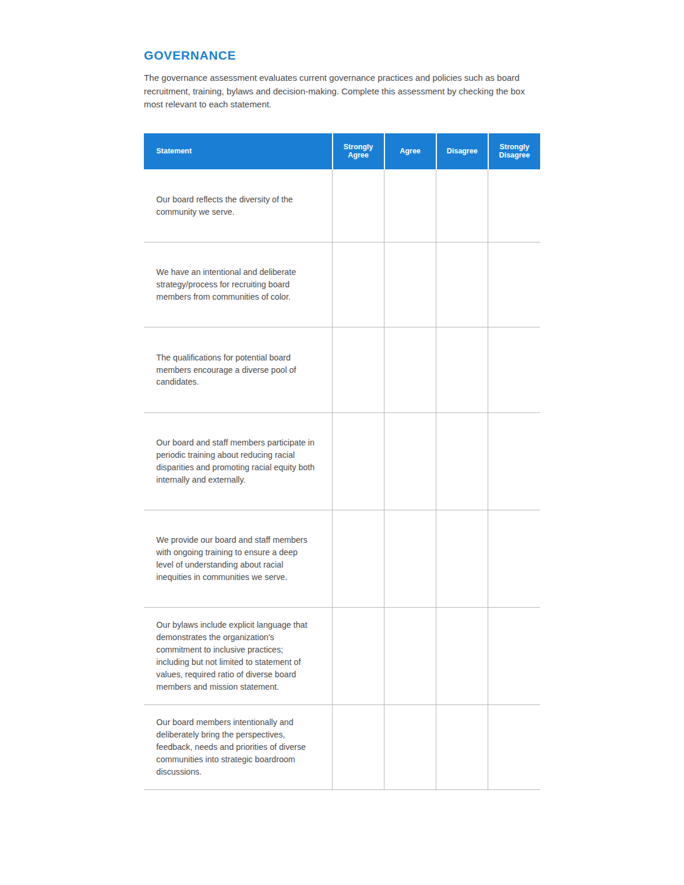Governance
The governance assessment evaluates current governance practices and policies such as board recruitment, training, bylaws and decision-making. Complete this assessment by checking the box most relevant to each statement.
| Statement | Strongly Agree | Agree | Disagree | Strongly Disagree |
| --- | --- | --- | --- | --- |
| Our board reflects the diversity of the community we serve. | | | | |
| We have an intentional and deliberate strategy/process for recruiting board members from communities of color. | | | | |
| The qualifications for potential board members encourage a diverse pool of candidates. | | | | |
| Our board and staff members participate in periodic training about reducing racial disparities and promoting racial equity both internally and externally. | | | | |
| We provide our board and staff members with ongoing training to ensure a deep level of understanding about racial inequities in communities we serve. | | | | |
| Our bylaws include explicit language that demonstrates the organization's commitment to inclusive practices; including but not limited to statement of values, required ratio of diverse board members and mission statement. | | | | |
| Our board members intentionally and deliberately bring the perspectives, feedback, needs and priorities of diverse communities into strategic boardroom discussions. | | | | |